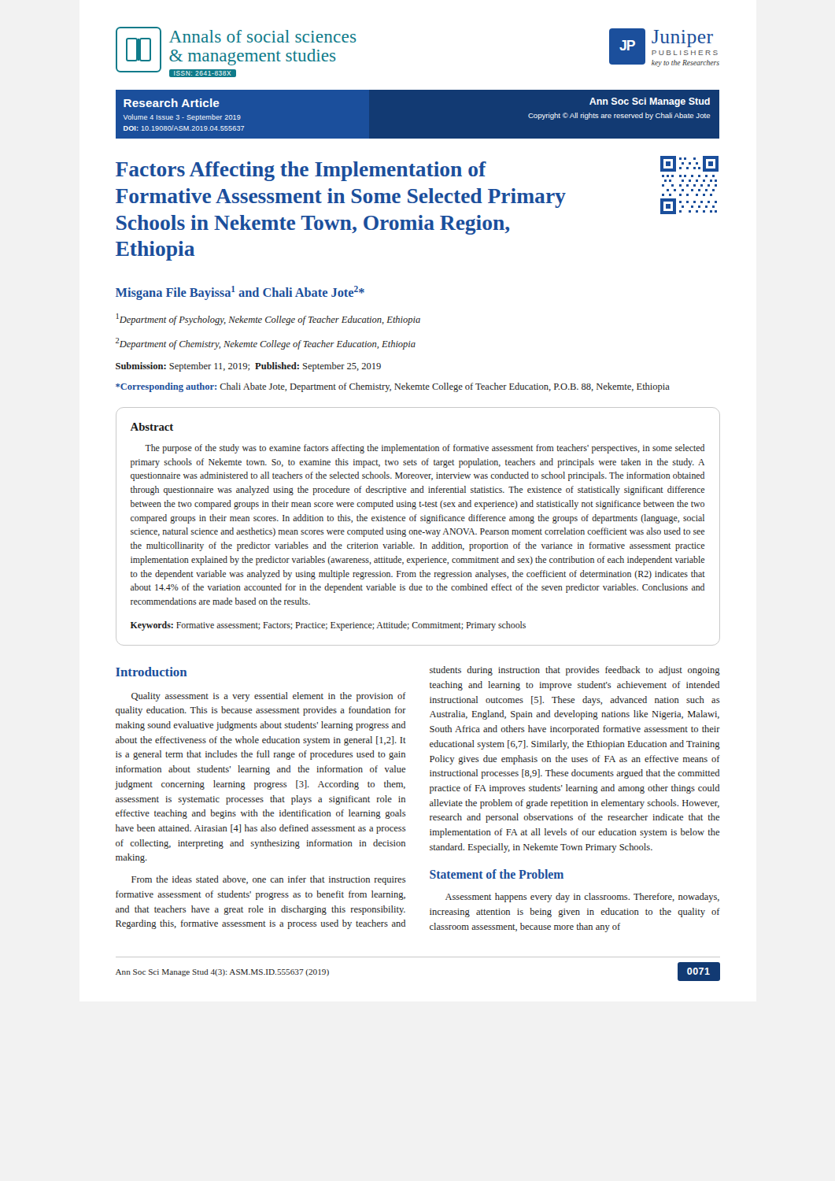Annals of social sciences
& management studies
ISSN: 2641-838X
JP
Juniper
PUBLISHERS
key to the Researchers
Research Article
Volume 4 Issue 3 - September 2019
DOI: 10.19080/ASM.2019.04.555637
Ann Soc Sci Manage Stud
Copyright © All rights are reserved by Chali Abate Jote
Factors Affecting the Implementation of Formative Assessment in Some Selected Primary Schools in Nekemte Town, Oromia Region, Ethiopia
Misgana File Bayissa1 and Chali Abate Jote2*
1Department of Psychology, Nekemte College of Teacher Education, Ethiopia
2Department of Chemistry, Nekemte College of Teacher Education, Ethiopia
Submission: September 11, 2019; Published: September 25, 2019
*Corresponding author: Chali Abate Jote, Department of Chemistry, Nekemte College of Teacher Education, P.O.B. 88, Nekemte, Ethiopia
Abstract
The purpose of the study was to examine factors affecting the implementation of formative assessment from teachers' perspectives, in some selected primary schools of Nekemte town. So, to examine this impact, two sets of target population, teachers and principals were taken in the study. A questionnaire was administered to all teachers of the selected schools. Moreover, interview was conducted to school principals. The information obtained through questionnaire was analyzed using the procedure of descriptive and inferential statistics. The existence of statistically significant difference between the two compared groups in their mean score were computed using t-test (sex and experience) and statistically not significance between the two compared groups in their mean scores. In addition to this, the existence of significance difference among the groups of departments (language, social science, natural science and aesthetics) mean scores were computed using one-way ANOVA. Pearson moment correlation coefficient was also used to see the multicollinarity of the predictor variables and the criterion variable. In addition, proportion of the variance in formative assessment practice implementation explained by the predictor variables (awareness, attitude, experience, commitment and sex) the contribution of each independent variable to the dependent variable was analyzed by using multiple regression. From the regression analyses, the coefficient of determination (R2) indicates that about 14.4% of the variation accounted for in the dependent variable is due to the combined effect of the seven predictor variables. Conclusions and recommendations are made based on the results.
Keywords: Formative assessment; Factors; Practice; Experience; Attitude; Commitment; Primary schools
Introduction
Quality assessment is a very essential element in the provision of quality education. This is because assessment provides a foundation for making sound evaluative judgments about students' learning progress and about the effectiveness of the whole education system in general [1,2]. It is a general term that includes the full range of procedures used to gain information about students' learning and the information of value judgment concerning learning progress [3]. According to them, assessment is systematic processes that plays a significant role in effective teaching and begins with the identification of learning goals have been attained. Airasian [4] has also defined assessment as a process of collecting, interpreting and synthesizing information in decision making.
From the ideas stated above, one can infer that instruction requires formative assessment of students' progress as to benefit from learning, and that teachers have a great role in discharging this responsibility. Regarding this, formative assessment is a process used by teachers and students during instruction that provides feedback to adjust ongoing teaching and learning to improve student's achievement of intended instructional outcomes [5]. These days, advanced nation such as Australia, England, Spain and developing nations like Nigeria, Malawi, South Africa and others have incorporated formative assessment to their educational system [6,7]. Similarly, the Ethiopian Education and Training Policy gives due emphasis on the uses of FA as an effective means of instructional processes [8,9]. These documents argued that the committed practice of FA improves students' learning and among other things could alleviate the problem of grade repetition in elementary schools. However, research and personal observations of the researcher indicate that the implementation of FA at all levels of our education system is below the standard. Especially, in Nekemte Town Primary Schools.
Statement of the Problem
Assessment happens every day in classrooms. Therefore, nowadays, increasing attention is being given in education to the quality of classroom assessment, because more than any of
Ann Soc Sci Manage Stud 4(3): ASM.MS.ID.555637 (2019)
0071